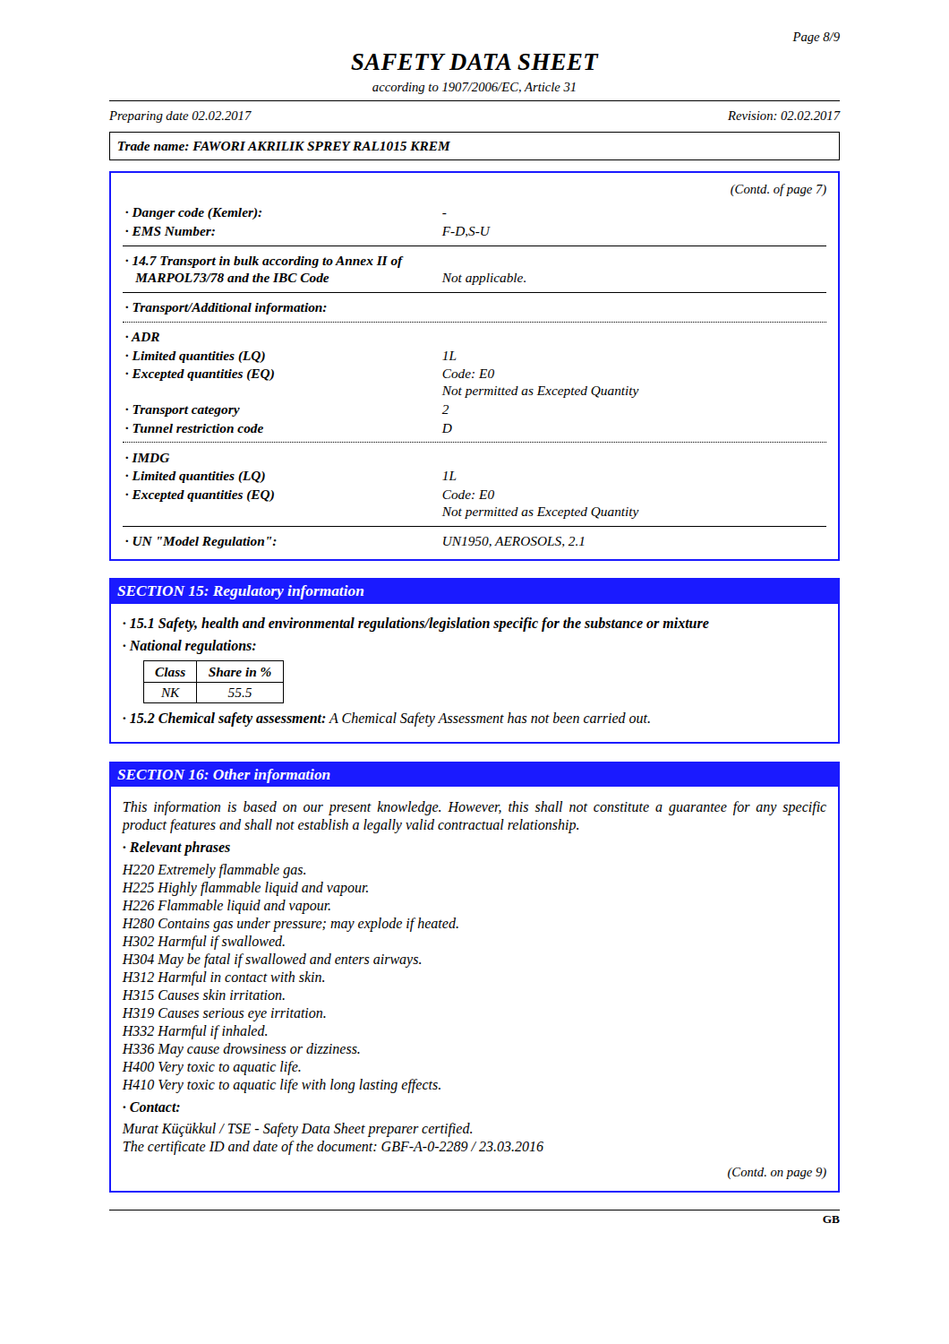Page 8/9
SAFETY DATA SHEET
according to 1907/2006/EC, Article 31
Preparing date 02.02.2017 Revision: 02.02.2017
Trade name: FAWORI AKRILIK SPREY RAL1015 KREM
(Contd. of page 7)
| · Danger code (Kemler): | - |
| · EMS Number: | F-D,S-U |
| · 14.7 Transport in bulk according to Annex II of MARPOL73/78 and the IBC Code | Not applicable. |
| · Transport/Additional information: | |
| · ADR | |
| · Limited quantities (LQ) | 1L |
| · Excepted quantities (EQ) | Code: E0 Not permitted as Excepted Quantity |
| · Transport category | 2 |
| · Tunnel restriction code | D |
| · IMDG | |
| · Limited quantities (LQ) | 1L |
| · Excepted quantities (EQ) | Code: E0 Not permitted as Excepted Quantity |
| · UN "Model Regulation": | UN1950, AEROSOLS, 2.1 |
SECTION 15: Regulatory information
· 15.1 Safety, health and environmental regulations/legislation specific for the substance or mixture
· National regulations:
| Class | Share in % |
| --- | --- |
| NK | 55.5 |
· 15.2 Chemical safety assessment: A Chemical Safety Assessment has not been carried out.
SECTION 16: Other information
This information is based on our present knowledge. However, this shall not constitute a guarantee for any specific product features and shall not establish a legally valid contractual relationship.
· Relevant phrases
H220 Extremely flammable gas.
H225 Highly flammable liquid and vapour.
H226 Flammable liquid and vapour.
H280 Contains gas under pressure; may explode if heated.
H302 Harmful if swallowed.
H304 May be fatal if swallowed and enters airways.
H312 Harmful in contact with skin.
H315 Causes skin irritation.
H319 Causes serious eye irritation.
H332 Harmful if inhaled.
H336 May cause drowsiness or dizziness.
H400 Very toxic to aquatic life.
H410 Very toxic to aquatic life with long lasting effects.
· Contact:
Murat Küçükkul / TSE - Safety Data Sheet preparer certified.
The certificate ID and date of the document: GBF-A-0-2289 / 23.03.2016
(Contd. on page 9)
GB